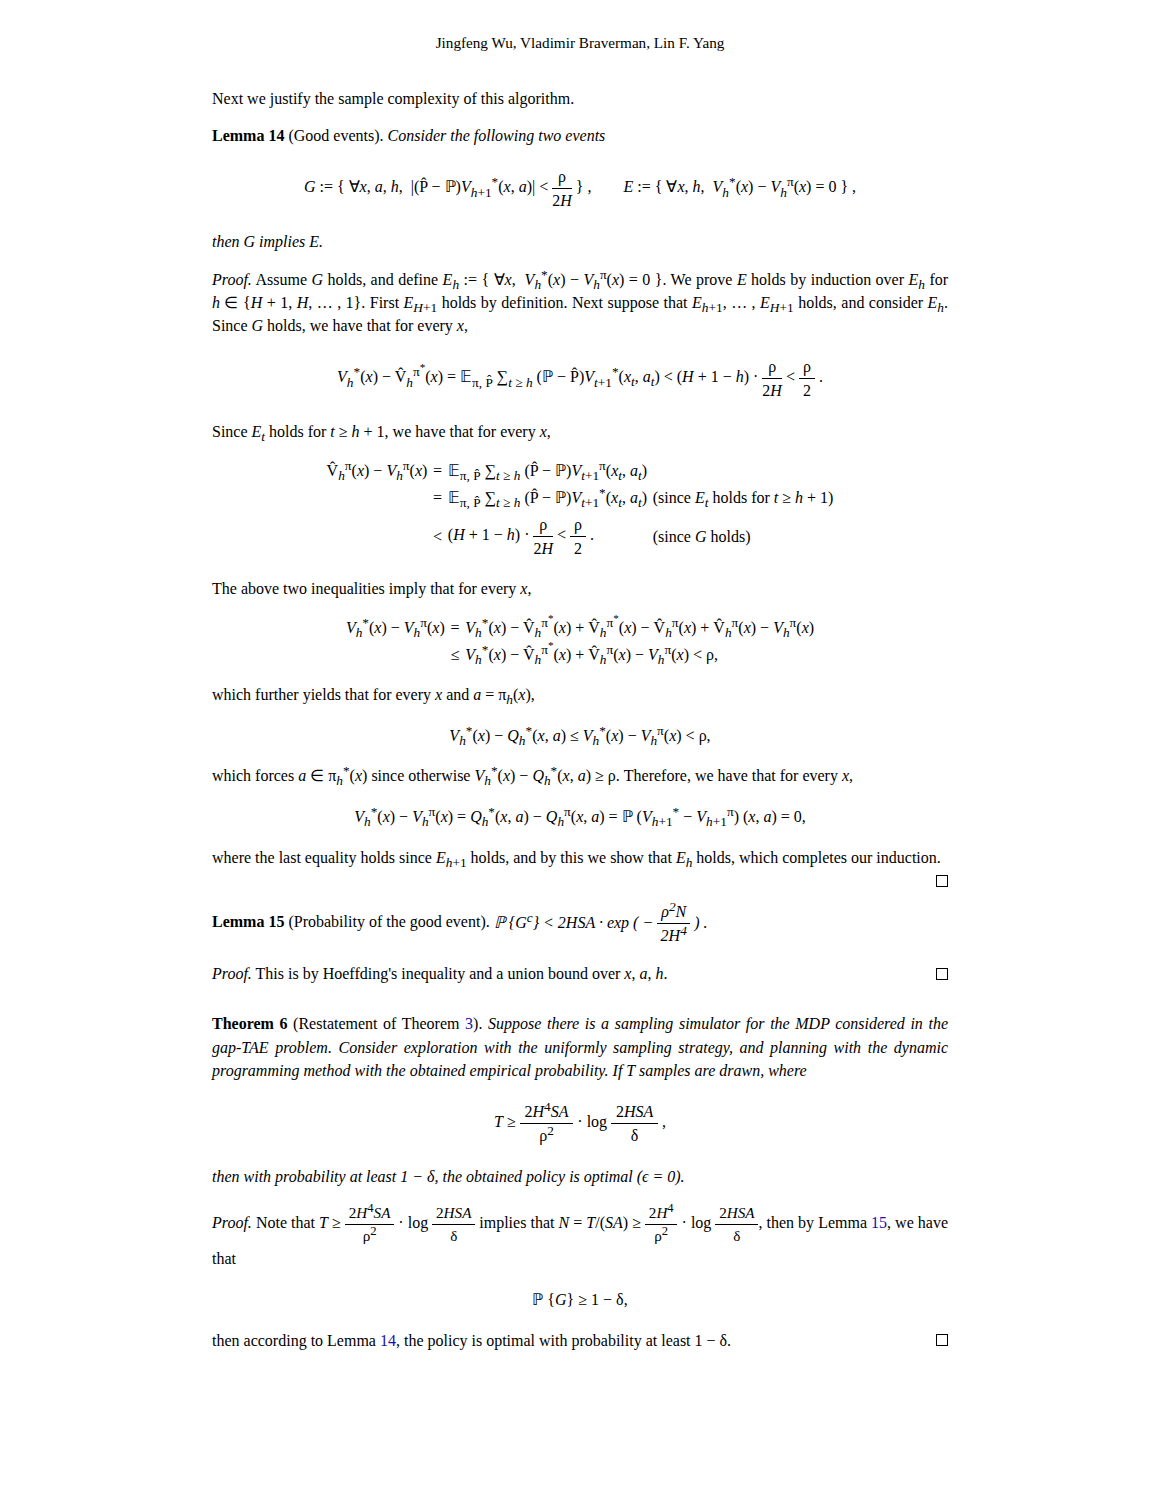Jingfeng Wu, Vladimir Braverman, Lin F. Yang
Next we justify the sample complexity of this algorithm.
Lemma 14 (Good events). Consider the following two events
G := { ∀x, a, h, |(P̂ − ℙ)Vh+1*(x, a)| < ρ 2H } , E := { ∀x, h, Vh*(x) − Vhπ(x) = 0 } ,
then G implies E.
Proof. Assume G holds, and define Eh := { ∀x, Vh*(x) − Vhπ(x) = 0 }. We prove E holds by induction over Eh for h ∈ {H + 1, H, … , 1}. First EH+1 holds by definition. Next suppose that Eh+1, … , EH+1 holds, and consider Eh. Since G holds, we have that for every x,
Vh*(x) − V̂hπ*(x) = 𝔼π, P̂ ∑t ≥ h (ℙ − P̂)Vt+1*(xt, at) < (H + 1 − h) · ρ 2H < ρ 2 .
Since Et holds for t ≥ h + 1, we have that for every x,
| V̂ h π ( x ) − V h π ( x ) | = | 𝔼 π, P̂ ∑ t ≥ h ( P̂ − ℙ) V t +1 π ( x t , a t ) | |
| | = | 𝔼 π, P̂ ∑ t ≥ h ( P̂ − ℙ) V t +1 * ( x t , a t ) | (since E t holds for t ≥ h + 1) |
| | < | ( H + 1 − h ) · ρ 2 H < ρ 2 . | (since G holds) |
The above two inequalities imply that for every x,
| V h * ( x ) − V h π ( x ) | = | V h * ( x ) − V̂ h π * ( x ) + V̂ h π * ( x ) − V̂ h π ( x ) + V̂ h π ( x ) − V h π ( x ) |
| | ≤ | V h * ( x ) − V̂ h π * ( x ) + V̂ h π ( x ) − V h π ( x ) < ρ, |
which further yields that for every x and a = πh(x),
Vh*(x) − Qh*(x, a) ≤ Vh*(x) − Vhπ(x) < ρ,
which forces a ∈ πh*(x) since otherwise Vh*(x) − Qh*(x, a) ≥ ρ. Therefore, we have that for every x,
Vh*(x) − Vhπ(x) = Qh*(x, a) − Qhπ(x, a) = ℙ (Vh+1* − Vh+1π) (x, a) = 0,
where the last equality holds since Eh+1 holds, and by this we show that Eh holds, which completes our induction.
Lemma 15 (Probability of the good event). ℙ {Gc} < 2HSA · exp ( − ρ2N 2H4 ) .
Proof. This is by Hoeffding's inequality and a union bound over x, a, h.
Theorem 6 (Restatement of Theorem 3). Suppose there is a sampling simulator for the MDP considered in the gap-TAE problem. Consider exploration with the uniformly sampling strategy, and planning with the dynamic programming method with the obtained empirical probability. If T samples are drawn, where
T ≥ 2H4SA ρ2 · log 2HSA δ ,
then with probability at least 1 − δ, the obtained policy is optimal (ϵ = 0).
Proof. Note that T ≥ 2H4SA ρ2 · log 2HSA δ implies that N = T/(SA) ≥ 2H4 ρ2 · log 2HSA δ, then by Lemma 15, we have that
ℙ {G} ≥ 1 − δ,
then according to Lemma 14, the policy is optimal with probability at least 1 − δ.